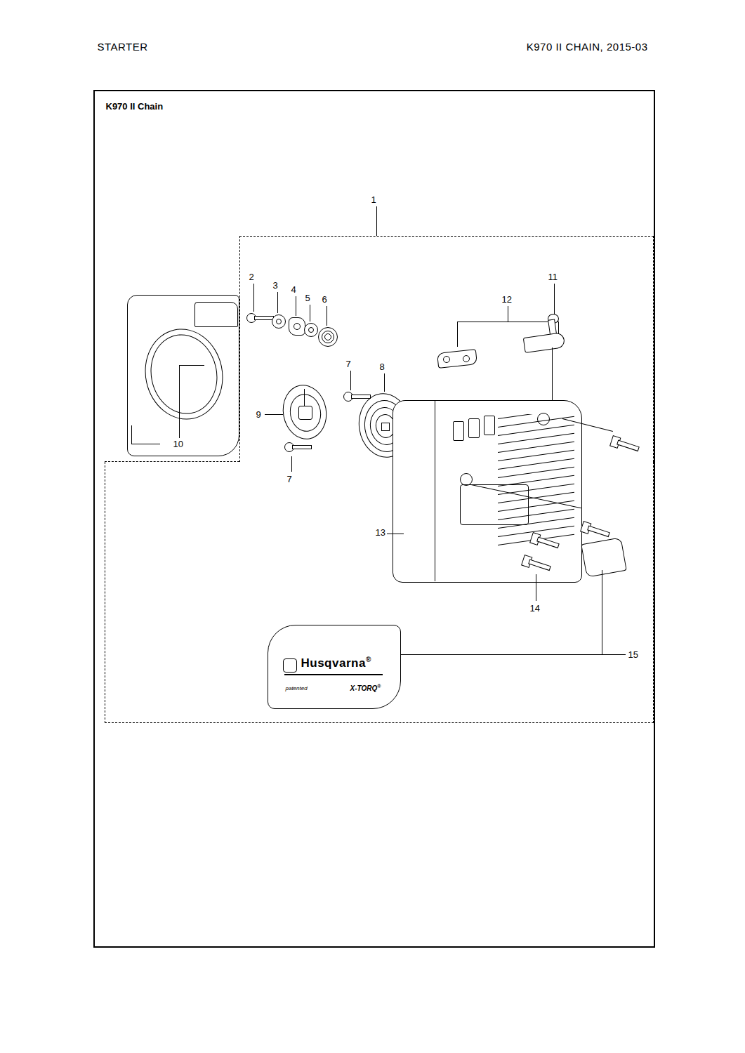STARTER
K970 II CHAIN, 2015-03
K970 II Chain
1
10
2
3
4
5
6
9
8
7
7
11
12
13
14
15
Husqvarna®
patented
X-TORQ®